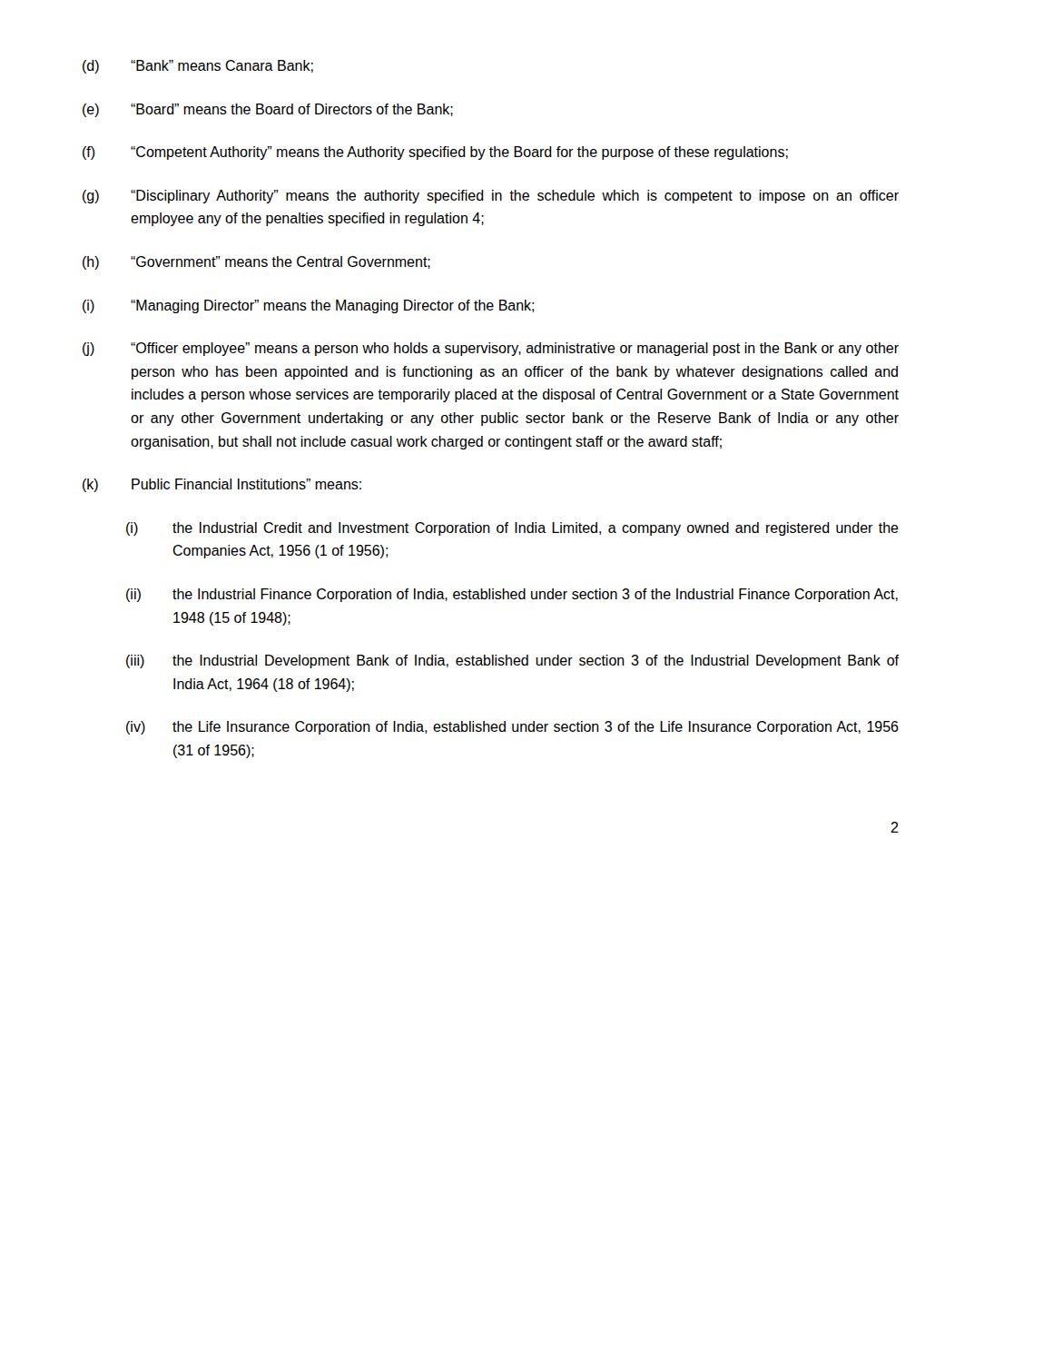(d)
“Bank” means Canara Bank;
(e)
“Board” means the Board of Directors of the Bank;
(f)
“Competent Authority” means the Authority specified by the Board for the purpose of these regulations;
(g)
“Disciplinary Authority” means the authority specified in the schedule which is competent to impose on an officer employee any of the penalties specified in regulation 4;
(h)
“Government” means the Central Government;
(i)
“Managing Director” means the Managing Director of the Bank;
(j)
“Officer employee” means a person who holds a supervisory, administrative or managerial post in the Bank or any other person who has been appointed and is functioning as an officer of the bank by whatever designations called and includes a person whose services are temporarily placed at the disposal of Central Government or a State Government or any other Government undertaking or any other public sector bank or the Reserve Bank of India or any other organisation, but shall not include casual work charged or contingent staff or the award staff;
(k)
Public Financial Institutions” means:
(i)
the Industrial Credit and Investment Corporation of India Limited, a company owned and registered under the Companies Act, 1956 (1 of 1956);
(ii)
the Industrial Finance Corporation of India, established under section 3 of the Industrial Finance Corporation Act, 1948 (15 of 1948);
(iii)
the Industrial Development Bank of India, established under section 3 of the Industrial Development Bank of India Act, 1964 (18 of 1964);
(iv)
the Life Insurance Corporation of India, established under section 3 of the Life Insurance Corporation Act, 1956 (31 of 1956);
2